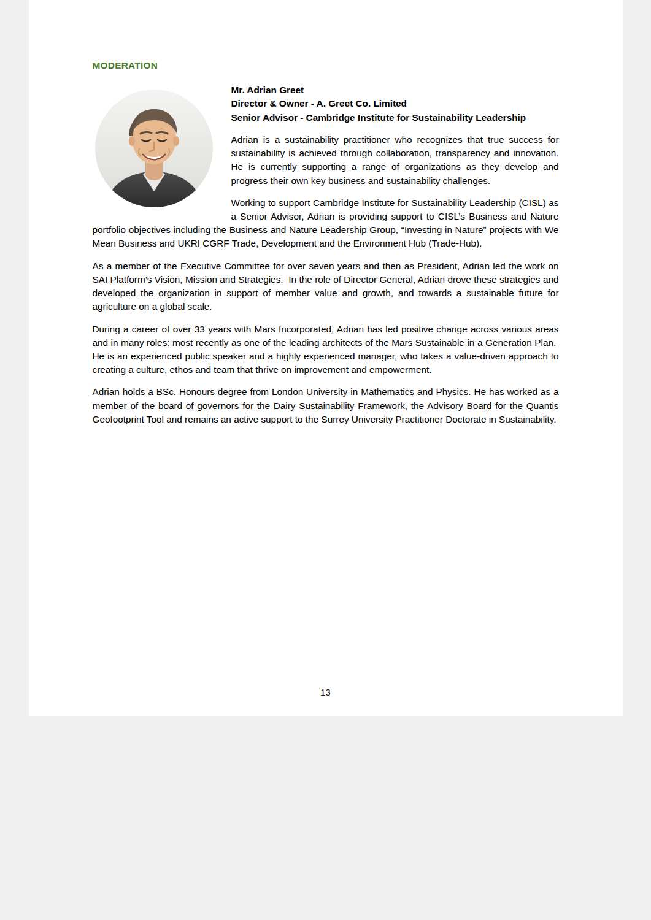Moderation
Mr. Adrian Greet Director & Owner - A. Greet Co. Limited Senior Advisor - Cambridge Institute for Sustainability Leadership
Adrian is a sustainability practitioner who recognizes that true success for sustainability is achieved through collaboration, transparency and innovation. He is currently supporting a range of organizations as they develop and progress their own key business and sustainability challenges.
Working to support Cambridge Institute for Sustainability Leadership (CISL) as a Senior Advisor, Adrian is providing support to CISL’s Business and Nature portfolio objectives including the Business and Nature Leadership Group, “Investing in Nature” projects with We Mean Business and UKRI CGRF Trade, Development and the Environment Hub (Trade-Hub).
As a member of the Executive Committee for over seven years and then as President, Adrian led the work on SAI Platform’s Vision, Mission and Strategies. In the role of Director General, Adrian drove these strategies and developed the organization in support of member value and growth, and towards a sustainable future for agriculture on a global scale.
During a career of over 33 years with Mars Incorporated, Adrian has led positive change across various areas and in many roles: most recently as one of the leading architects of the Mars Sustainable in a Generation Plan. He is an experienced public speaker and a highly experienced manager, who takes a value-driven approach to creating a culture, ethos and team that thrive on improvement and empowerment.
Adrian holds a BSc. Honours degree from London University in Mathematics and Physics. He has worked as a member of the board of governors for the Dairy Sustainability Framework, the Advisory Board for the Quantis Geofootprint Tool and remains an active support to the Surrey University Practitioner Doctorate in Sustainability.
13